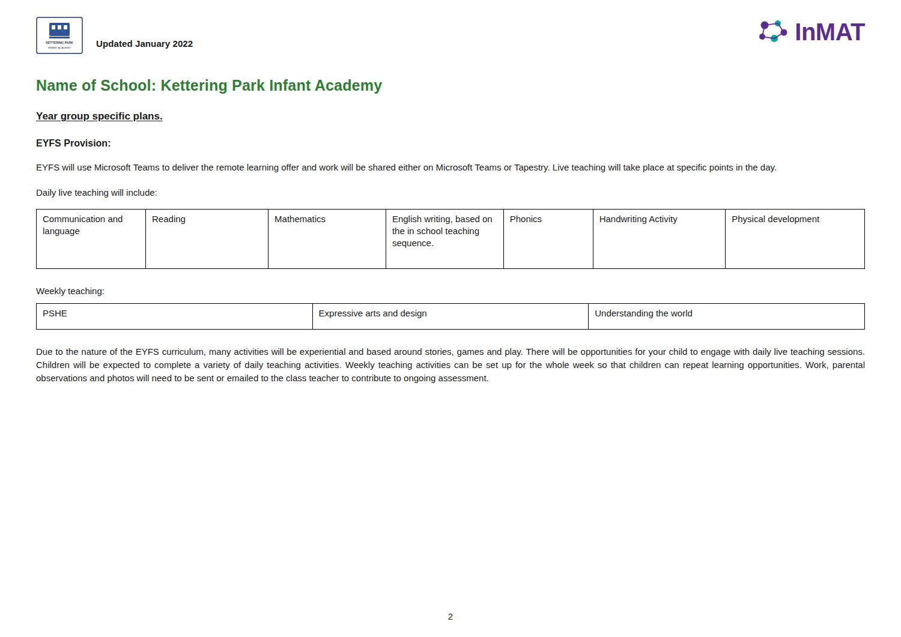KETTERING PARK INFANT ACADEMY
Updated January 2022
InMAT
Name of School: Kettering Park Infant Academy
Year group specific plans.
EYFS Provision:
EYFS will use Microsoft Teams to deliver the remote learning offer and work will be shared either on Microsoft Teams or Tapestry. Live teaching will take place at specific points in the day.
Daily live teaching will include:
| Communication and language | Reading | Mathematics | English writing, based on the in school teaching sequence. | Phonics | Handwriting Activity | Physical development |
Weekly teaching:
| PSHE | Expressive arts and design | Understanding the world |
Due to the nature of the EYFS curriculum, many activities will be experiential and based around stories, games and play. There will be opportunities for your child to engage with daily live teaching sessions. Children will be expected to complete a variety of daily teaching activities. Weekly teaching activities can be set up for the whole week so that children can repeat learning opportunities. Work, parental observations and photos will need to be sent or emailed to the class teacher to contribute to ongoing assessment.
2